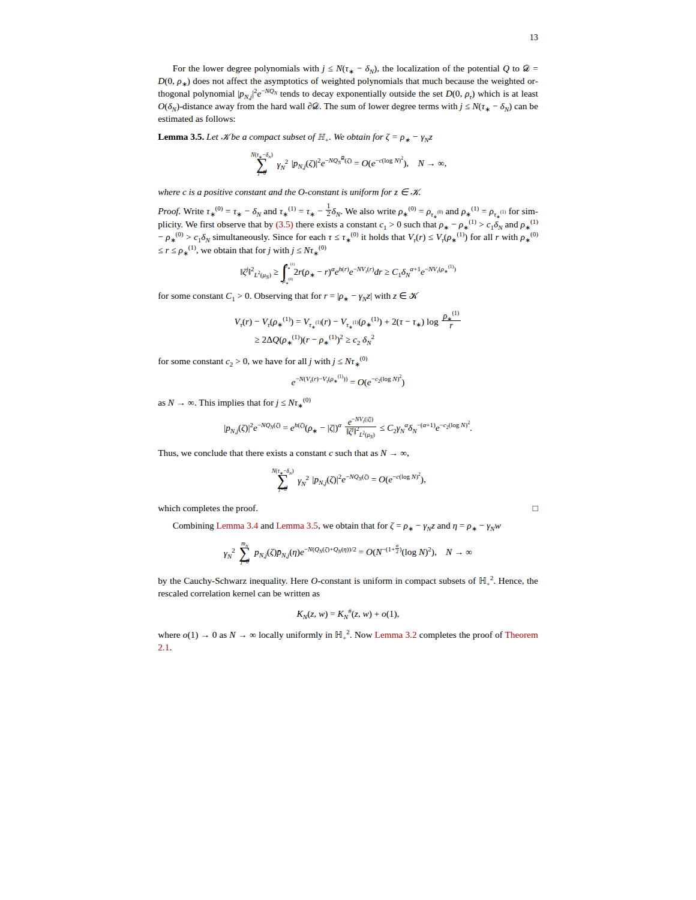13
For the lower degree polynomials with j ≤ N(τ∗ − δN), the localization of the potential Q to 𝒟 = D(0, ρ∗) does not affect the asymptotics of weighted polynomials that much because the weighted orthogonal polynomial |pN,j|2e−NQN tends to decay exponentially outside the set D(0, ρτ) which is at least O(δN)-distance away from the hard wall ∂𝒟. The sum of lower degree terms with j ≤ N(τ∗ − δN) can be estimated as follows:
Lemma 3.5. Let 𝒦 be a compact subset of ℍ+. We obtain for ζ = ρ∗ − γNz
N(τ∗−δN)∑j=0 γN2 |pN,j(ζ)|2e−NQN𝒟(ζ) = O(e−c(log N)2), N → ∞,
where c is a positive constant and the O-constant is uniform for z ∈ 𝒦.
Proof. Write τ∗(0) = τ∗ − δN and τ∗(1) = τ∗ − 12 δN. We also write ρ∗(0) = ρτ∗(0) and ρ∗(1) = ρτ∗(1) for simplicity. We first observe that by (3.5) there exists a constant c1 > 0 such that ρ∗ − ρ∗(1) > c1δN and ρ∗(1) − ρ∗(0) > c1δN simultaneously. Since for each τ ≤ τ∗(0) it holds that Vτ(r) ≤ Vτ(ρ∗(1)) for all r with ρ∗(0) ≤ r ≤ ρ∗(1), we obtain that for j with j ≤ Nτ∗(0)
‖ζj‖2L2(μN) ≥ ρ∗(1)∫ρ∗(0) 2r(ρ∗ − r)αeh(r)e−NVτ(r)dr ≥ C1δNα+1e−NVτ(ρ∗(1))
for some constant C1 > 0. Observing that for r = |ρ∗ − γNz| with z ∈ 𝒦
Vτ(r) − Vτ(ρ∗(1)) = Vτ∗(1)(r) − Vτ∗(1)(ρ∗(1)) + 2(τ − τ∗) log ρ∗(1) r ≥ 2ΔQ(ρ∗(1))(r − ρ∗(1))2 ≥ c2 δN2
for some constant c2 > 0, we have for all j with j ≤ Nτ∗(0)
e−N(Vτ(r)−Vτ(ρ∗(1))) = O(e−c2(log N)2)
as N → ∞. This implies that for j ≤ Nτ∗(0)
|pN,j(ζ)|2e−NQN(ζ) = eh(ζ)(ρ∗ − |ζ|)α e−NVτ(|ζ|)‖ζj‖2L2(μN) ≤ C2γNαδN−(α+1)e−c2(log N)2.
Thus, we conclude that there exists a constant c such that as N → ∞,
N(τ∗−δN)∑j=0 γN2 |pN,j(ζ)|2e−NQN(ζ) = O(e−c(log N)2),
which completes the proof. □
Combining Lemma 3.4 and Lemma 3.5, we obtain that for ζ = ρ∗ − γNz and η = ρ∗ − γNw
γN2 mN∑j=0 pN,j(ζ)p̄N,j(η)e−N(QN(ζ)+QN(η))/2 = O(N−(1+α 2)(log N)2), N → ∞
by the Cauchy-Schwarz inequality. Here O-constant is uniform in compact subsets of ℍ+2. Hence, the rescaled correlation kernel can be written as
KN(z, w) = KN#(z, w) + o(1),
where o(1) → 0 as N → ∞ locally uniformly in ℍ+2. Now Lemma 3.2 completes the proof of Theorem 2.1.